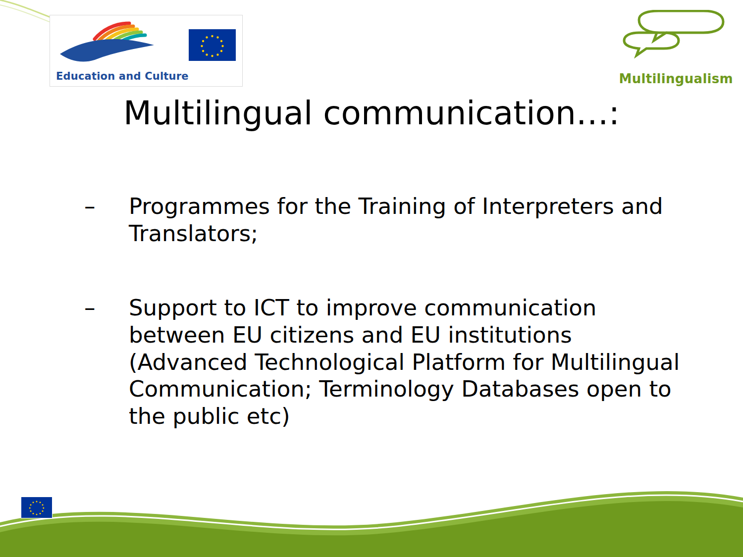Education and Culture
Multilingualism
Multilingual communication…:
Programmes for the Training of Interpreters and Translators;
Support to ICT to improve communication between EU citizens and EU institutions (Advanced Technological Platform for Multilingual Communication; Terminology Databases open to the public etc)